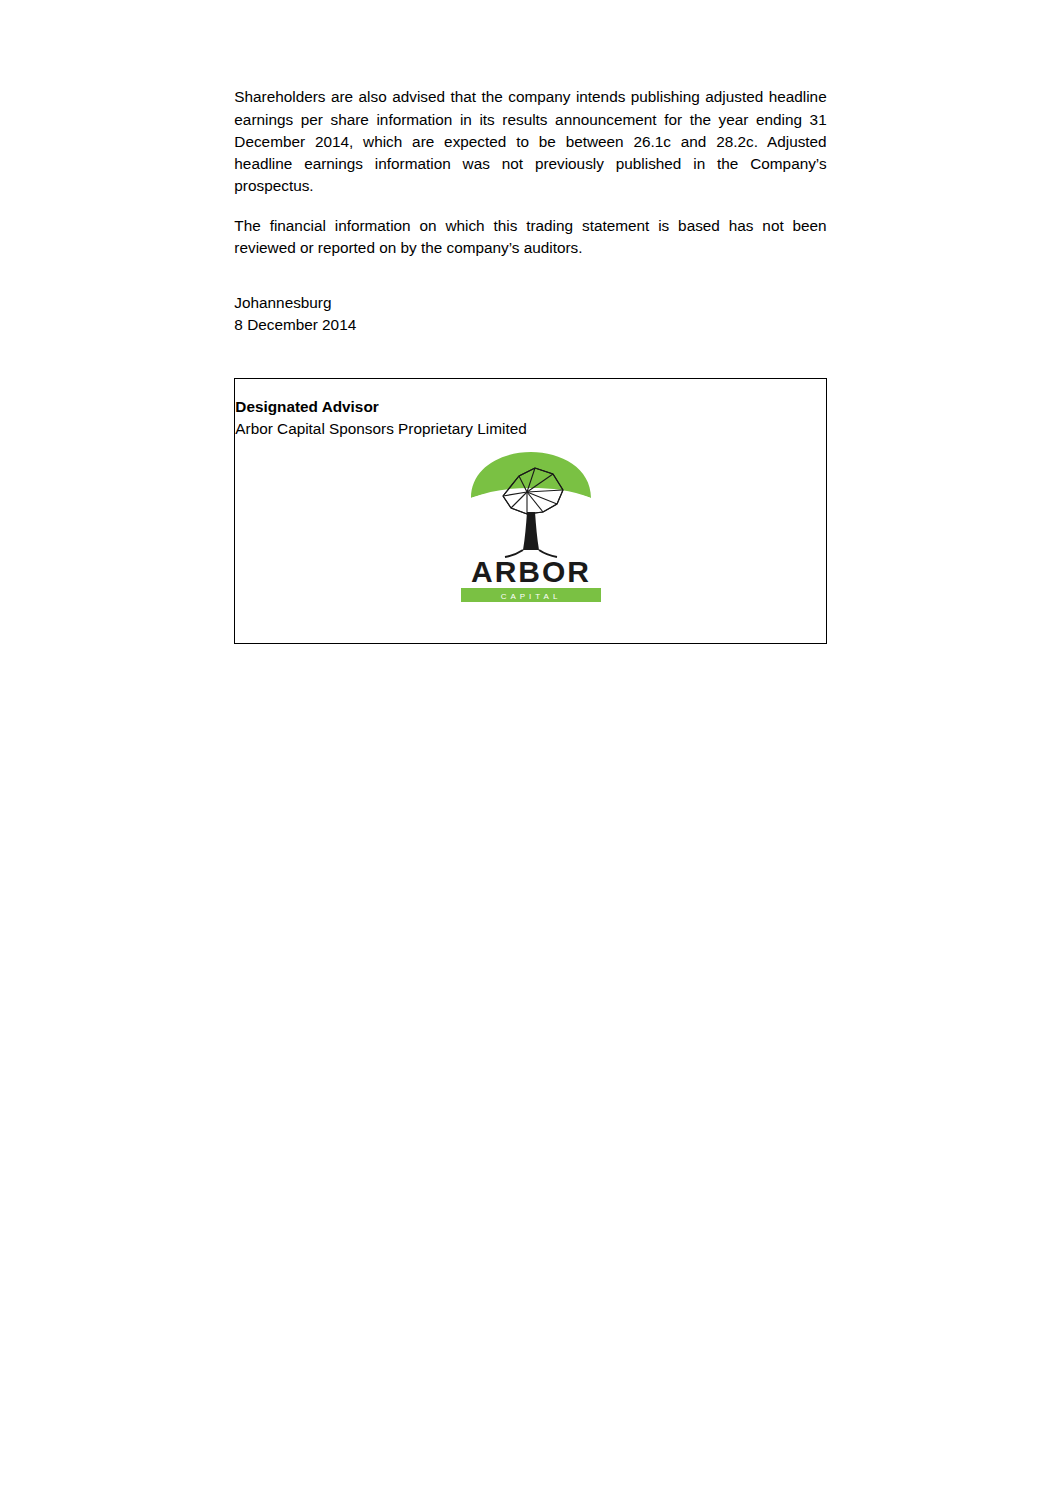Shareholders are also advised that the company intends publishing adjusted headline earnings per share information in its results announcement for the year ending 31 December 2014, which are expected to be between 26.1c and 28.2c. Adjusted headline earnings information was not previously published in the Company’s prospectus.
The financial information on which this trading statement is based has not been reviewed or reported on by the company’s auditors.
Johannesburg
8 December 2014
Designated Advisor
Arbor Capital Sponsors Proprietary Limited
ARBOR CAPITAL